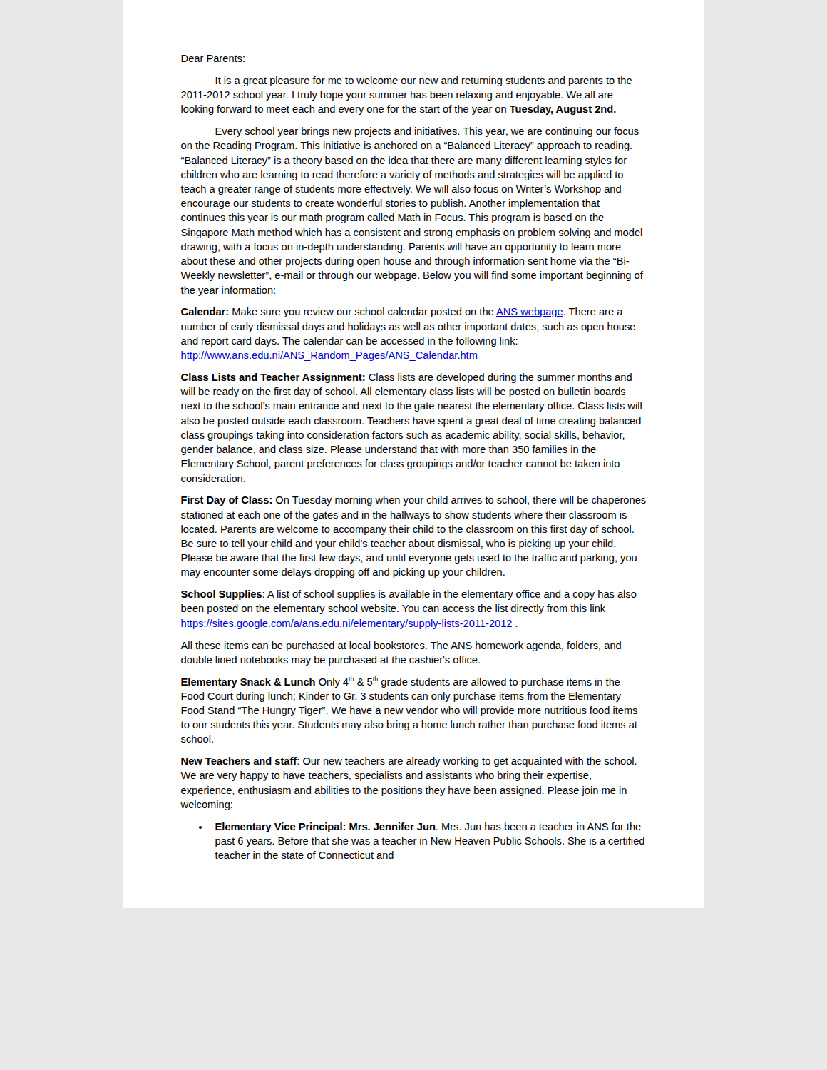Dear Parents:
It is a great pleasure for me to welcome our new and returning students and parents to the 2011-2012 school year. I truly hope your summer has been relaxing and enjoyable. We all are looking forward to meet each and every one for the start of the year on Tuesday, August 2nd.
Every school year brings new projects and initiatives. This year, we are continuing our focus on the Reading Program. This initiative is anchored on a “Balanced Literacy” approach to reading. “Balanced Literacy” is a theory based on the idea that there are many different learning styles for children who are learning to read therefore a variety of methods and strategies will be applied to teach a greater range of students more effectively. We will also focus on Writer’s Workshop and encourage our students to create wonderful stories to publish. Another implementation that continues this year is our math program called Math in Focus. This program is based on the Singapore Math method which has a consistent and strong emphasis on problem solving and model drawing, with a focus on in-depth understanding. Parents will have an opportunity to learn more about these and other projects during open house and through information sent home via the “Bi-Weekly newsletter”, e-mail or through our webpage. Below you will find some important beginning of the year information:
Calendar: Make sure you review our school calendar posted on the ANS webpage. There are a number of early dismissal days and holidays as well as other important dates, such as open house and report card days. The calendar can be accessed in the following link: http://www.ans.edu.ni/ANS_Random_Pages/ANS_Calendar.htm
Class Lists and Teacher Assignment: Class lists are developed during the summer months and will be ready on the first day of school. All elementary class lists will be posted on bulletin boards next to the school’s main entrance and next to the gate nearest the elementary office. Class lists will also be posted outside each classroom. Teachers have spent a great deal of time creating balanced class groupings taking into consideration factors such as academic ability, social skills, behavior, gender balance, and class size. Please understand that with more than 350 families in the Elementary School, parent preferences for class groupings and/or teacher cannot be taken into consideration.
First Day of Class: On Tuesday morning when your child arrives to school, there will be chaperones stationed at each one of the gates and in the hallways to show students where their classroom is located. Parents are welcome to accompany their child to the classroom on this first day of school. Be sure to tell your child and your child’s teacher about dismissal, who is picking up your child. Please be aware that the first few days, and until everyone gets used to the traffic and parking, you may encounter some delays dropping off and picking up your children.
School Supplies: A list of school supplies is available in the elementary office and a copy has also been posted on the elementary school website. You can access the list directly from this link https://sites.google.com/a/ans.edu.ni/elementary/supply-lists-2011-2012 .
All these items can be purchased at local bookstores. The ANS homework agenda, folders, and double lined notebooks may be purchased at the cashier's office.
Elementary Snack & Lunch Only 4th & 5th grade students are allowed to purchase items in the Food Court during lunch; Kinder to Gr. 3 students can only purchase items from the Elementary Food Stand “The Hungry Tiger”. We have a new vendor who will provide more nutritious food items to our students this year. Students may also bring a home lunch rather than purchase food items at school.
New Teachers and staff: Our new teachers are already working to get acquainted with the school. We are very happy to have teachers, specialists and assistants who bring their expertise, experience, enthusiasm and abilities to the positions they have been assigned. Please join me in welcoming:
Elementary Vice Principal: Mrs. Jennifer Jun. Mrs. Jun has been a teacher in ANS for the past 6 years. Before that she was a teacher in New Heaven Public Schools. She is a certified teacher in the state of Connecticut and